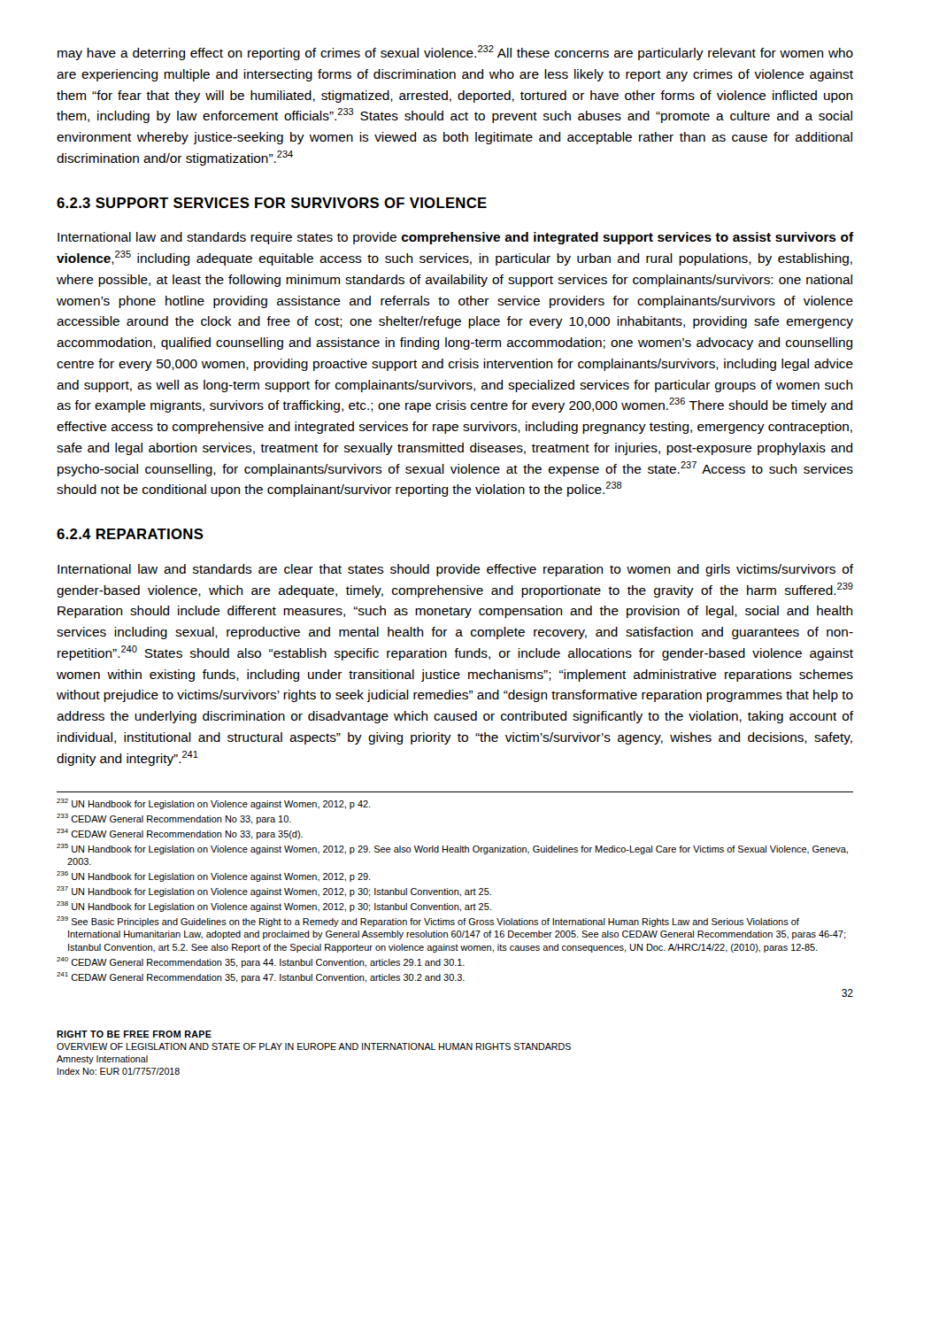may have a deterring effect on reporting of crimes of sexual violence.232 All these concerns are particularly relevant for women who are experiencing multiple and intersecting forms of discrimination and who are less likely to report any crimes of violence against them “for fear that they will be humiliated, stigmatized, arrested, deported, tortured or have other forms of violence inflicted upon them, including by law enforcement officials”.233 States should act to prevent such abuses and “promote a culture and a social environment whereby justice-seeking by women is viewed as both legitimate and acceptable rather than as cause for additional discrimination and/or stigmatization”.234
6.2.3 SUPPORT SERVICES FOR SURVIVORS OF VIOLENCE
International law and standards require states to provide comprehensive and integrated support services to assist survivors of violence,235 including adequate equitable access to such services, in particular by urban and rural populations, by establishing, where possible, at least the following minimum standards of availability of support services for complainants/survivors: one national women’s phone hotline providing assistance and referrals to other service providers for complainants/survivors of violence accessible around the clock and free of cost; one shelter/refuge place for every 10,000 inhabitants, providing safe emergency accommodation, qualified counselling and assistance in finding long-term accommodation; one women’s advocacy and counselling centre for every 50,000 women, providing proactive support and crisis intervention for complainants/survivors, including legal advice and support, as well as long-term support for complainants/survivors, and specialized services for particular groups of women such as for example migrants, survivors of trafficking, etc.; one rape crisis centre for every 200,000 women.236 There should be timely and effective access to comprehensive and integrated services for rape survivors, including pregnancy testing, emergency contraception, safe and legal abortion services, treatment for sexually transmitted diseases, treatment for injuries, post-exposure prophylaxis and psycho-social counselling, for complainants/survivors of sexual violence at the expense of the state.237 Access to such services should not be conditional upon the complainant/survivor reporting the violation to the police.238
6.2.4 REPARATIONS
International law and standards are clear that states should provide effective reparation to women and girls victims/survivors of gender-based violence, which are adequate, timely, comprehensive and proportionate to the gravity of the harm suffered.239 Reparation should include different measures, “such as monetary compensation and the provision of legal, social and health services including sexual, reproductive and mental health for a complete recovery, and satisfaction and guarantees of non-repetition”.240 States should also “establish specific reparation funds, or include allocations for gender-based violence against women within existing funds, including under transitional justice mechanisms”; “implement administrative reparations schemes without prejudice to victims/survivors’ rights to seek judicial remedies” and “design transformative reparation programmes that help to address the underlying discrimination or disadvantage which caused or contributed significantly to the violation, taking account of individual, institutional and structural aspects” by giving priority to “the victim’s/survivor’s agency, wishes and decisions, safety, dignity and integrity”.241
232 UN Handbook for Legislation on Violence against Women, 2012, p 42.
233 CEDAW General Recommendation No 33, para 10.
234 CEDAW General Recommendation No 33, para 35(d).
235 UN Handbook for Legislation on Violence against Women, 2012, p 29. See also World Health Organization, Guidelines for Medico-Legal Care for Victims of Sexual Violence, Geneva, 2003.
236 UN Handbook for Legislation on Violence against Women, 2012, p 29.
237 UN Handbook for Legislation on Violence against Women, 2012, p 30; Istanbul Convention, art 25.
238 UN Handbook for Legislation on Violence against Women, 2012, p 30; Istanbul Convention, art 25.
239 See Basic Principles and Guidelines on the Right to a Remedy and Reparation for Victims of Gross Violations of International Human Rights Law and Serious Violations of International Humanitarian Law, adopted and proclaimed by General Assembly resolution 60/147 of 16 December 2005. See also CEDAW General Recommendation 35, paras 46-47; Istanbul Convention, art 5.2. See also Report of the Special Rapporteur on violence against women, its causes and consequences, UN Doc. A/HRC/14/22, (2010), paras 12-85.
240 CEDAW General Recommendation 35, para 44. Istanbul Convention, articles 29.1 and 30.1.
241 CEDAW General Recommendation 35, para 47. Istanbul Convention, articles 30.2 and 30.3.
32
RIGHT TO BE FREE FROM RAPE
OVERVIEW OF LEGISLATION AND STATE OF PLAY IN EUROPE AND INTERNATIONAL HUMAN RIGHTS STANDARDS
Amnesty International
Index No: EUR 01/7757/2018